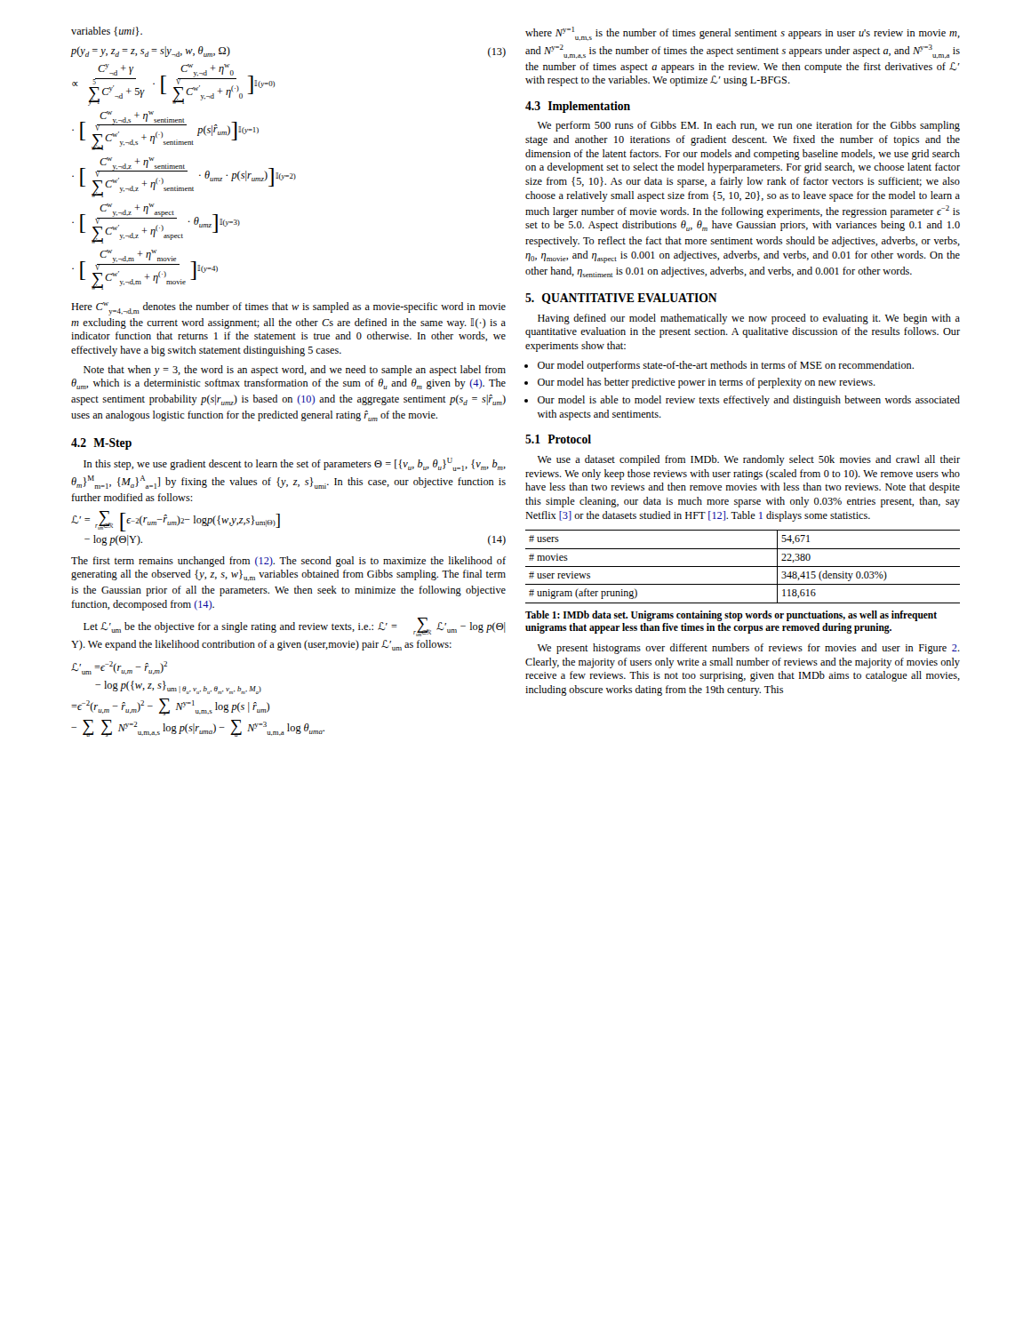variables {umi}.
p(yd = y, zd = z, sd = s|y¬d, w, θum, Ω) (13)
∝ Cy¬d + γ 5∑y′=1 Cy′¬d + 5γ · [ Cwy,¬d + ηw 0 V∑w′=1 Cw′y,¬d + η(·) 0 ] 𝕀(y=0)
· [ Cwy,¬d,s + ηwsentiment V∑w′=1 Cw′y,¬d,s + η(·) sentiment p(s|r̂um) ] 𝕀(y=1)
· [ Cwy,¬d,z + ηwsentiment V∑w′=1 Cw′y,¬d,z + η(·) sentiment · θumz · p(s|rumz) ] 𝕀(y=2)
· [ Cwy,¬d,z + ηwaspect V∑w′=1 Cw′y,¬d,z + η(·) aspect · θumz ] 𝕀(y=3)
· [ Cwy,¬d,m + ηwmovie V∑w′=1 Cw′y,¬d,m + η(·) movie ] 𝕀(y=4)
Here Cwy=4,¬d,m denotes the number of times that w is sampled as a movie-specific word in movie m excluding the current word assignment; all the other Cs are defined in the same way. 𝕀(·) is a indicator function that returns 1 if the statement is true and 0 otherwise. In other words, we effectively have a big switch statement distinguishing 5 cases.
Note that when y = 3, the word is an aspect word, and we need to sample an aspect label from θum, which is a deterministic softmax transformation of the sum of θu and θm given by (4). The aspect sentiment probability p(s|rumz) is based on (10) and the aggregate sentiment p(sd = s|r̂um) uses an analogous logistic function for the predicted general rating r̂um of the movie.
4.2 M-Step
In this step, we use gradient descent to learn the set of parameters Θ = [{vu, bu, θu}Uu=1, {vm, bm, θm}Mm=1, {Ma}Aa=1] by fixing the values of {y, z, s}umi. In this case, our objective function is further modified as follows:
ℒ′ = ∑rum∈ℛ [ϵ−2(rum − r̂um)2 − log p({w, y, z, s}um|Θ)]
− log p(Θ|Υ). (14)
The first term remains unchanged from (12). The second goal is to maximize the likelihood of generating all the observed {y, z, s, w}u,m variables obtained from Gibbs sampling. The final term is the Gaussian prior of all the parameters. We then seek to minimize the following objective function, decomposed from (14).
Let ℒ′um be the objective for a single rating and review texts, i.e.: ℒ′ = ∑rum∈ℛ ℒ′um − log p(Θ|Υ). We expand the likelihood contribution of a given (user,movie) pair ℒ′um as follows:
ℒ′um =ϵ−2(ru,m − r̂u,m)2
− log p({w, z, s}um | θu, vu, bu, θm, vm, bm, Ma)
=ϵ−2(ru,m − r̂u,m)2 − ∑s Ny=1 u,m,s log p(s | r̂um)
− ∑a ∑s Ny=2 u,m,a,s log p(s|ruma) − ∑a Ny=3 u,m,a log θuma.
where Ny=1 u,m,s is the number of times general sentiment s appears in user u's review in movie m, and Ny=2 u,m,a,s is the number of times the aspect sentiment s appears under aspect a, and Ny=3 u,m,a is the number of times aspect a appears in the review. We then compute the first derivatives of ℒ′ with respect to the variables. We optimize ℒ′ using L-BFGS.
4.3 Implementation
We perform 500 runs of Gibbs EM. In each run, we run one iteration for the Gibbs sampling stage and another 10 iterations of gradient descent. We fixed the number of topics and the dimension of the latent factors. For our models and competing baseline models, we use grid search on a development set to select the model hyperparameters. For grid search, we choose latent factor size from {5, 10}. As our data is sparse, a fairly low rank of factor vectors is sufficient; we also choose a relatively small aspect size from {5, 10, 20}, so as to leave space for the model to learn a much larger number of movie words. In the following experiments, the regression parameter ϵ−2 is set to be 5.0. Aspect distributions θu, θm have Gaussian priors, with variances being 0.1 and 1.0 respectively. To reflect the fact that more sentiment words should be adjectives, adverbs, or verbs, η0, ηmovie, and ηaspect is 0.001 on adjectives, adverbs, and verbs, and 0.01 for other words. On the other hand, ηsentiment is 0.01 on adjectives, adverbs, and verbs, and 0.001 for other words.
5. QUANTITATIVE EVALUATION
Having defined our model mathematically we now proceed to evaluating it. We begin with a quantitative evaluation in the present section. A qualitative discussion of the results follows. Our experiments show that:
Our model outperforms state-of-the-art methods in terms of MSE on recommendation.
Our model has better predictive power in terms of perplexity on new reviews.
Our model is able to model review texts effectively and distinguish between words associated with aspects and sentiments.
5.1 Protocol
We use a dataset compiled from IMDb. We randomly select 50k movies and crawl all their reviews. We only keep those reviews with user ratings (scaled from 0 to 10). We remove users who have less than two reviews and then remove movies with less than two reviews. Note that despite this simple cleaning, our data is much more sparse with only 0.03% entries present, than, say Netflix [3] or the datasets studied in HFT [12]. Table 1 displays some statistics.
| # users | 54,671 |
| # movies | 22,380 |
| # user reviews | 348,415 (density 0.03%) |
| # unigram (after pruning) | 118,616 |
Table 1: IMDb data set. Unigrams containing stop words or punctuations, as well as infrequent unigrams that appear less than five times in the corpus are removed during pruning.
We present histograms over different numbers of reviews for movies and user in Figure 2. Clearly, the majority of users only write a small number of reviews and the majority of movies only receive a few reviews. This is not too surprising, given that IMDb aims to catalogue all movies, including obscure works dating from the 19th century. This